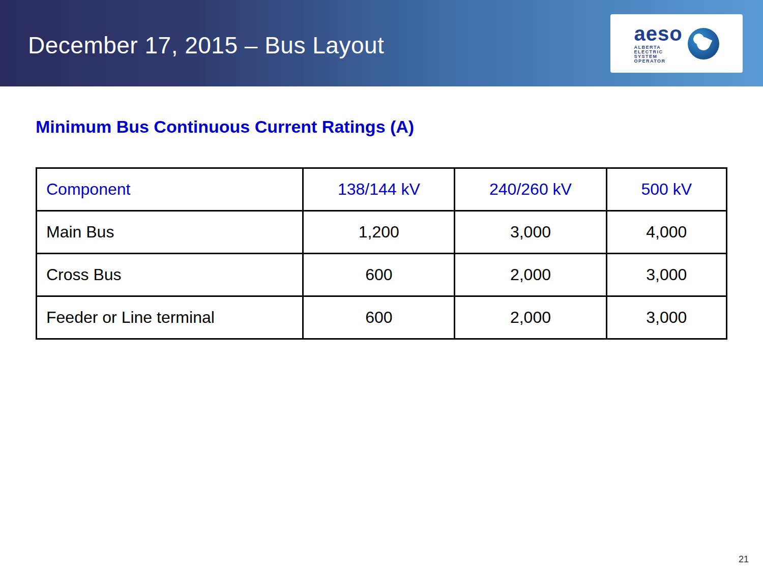December 17, 2015 – Bus Layout
aeso
ALBERTA
ELECTRIC
SYSTEM
OPERATOR
Minimum Bus Continuous Current Ratings (A)
| Component | 138/144 kV | 240/260 kV | 500 kV |
| --- | --- | --- | --- |
| Main Bus | 1,200 | 3,000 | 4,000 |
| Cross Bus | 600 | 2,000 | 3,000 |
| Feeder or Line terminal | 600 | 2,000 | 3,000 |
21